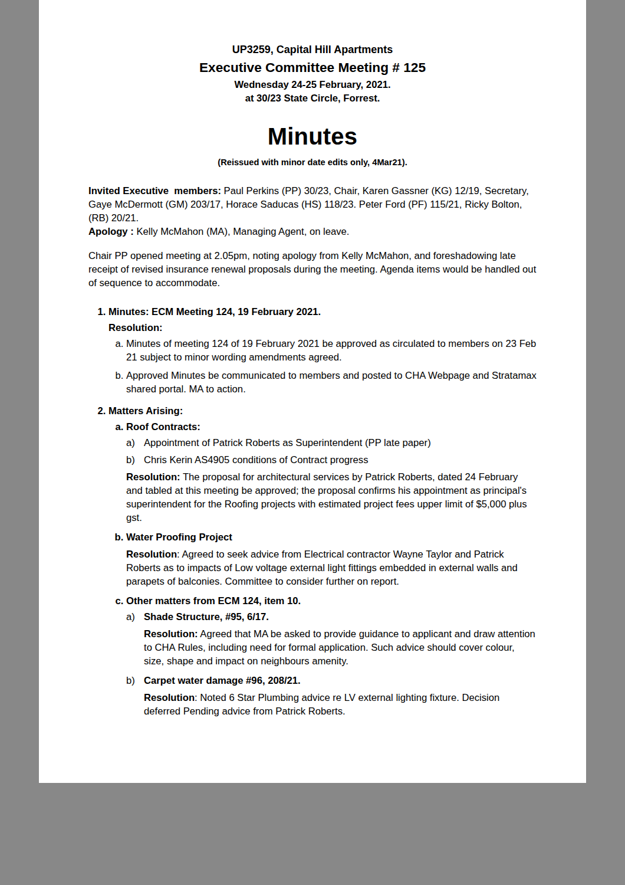UP3259, Capital Hill Apartments
Executive Committee Meeting # 125
Wednesday 24-25 February, 2021.
at 30/23 State Circle, Forrest.
Minutes
(Reissued with minor date edits only, 4Mar21).
Invited Executive members: Paul Perkins (PP) 30/23, Chair, Karen Gassner (KG) 12/19, Secretary, Gaye McDermott (GM) 203/17, Horace Saducas (HS) 118/23. Peter Ford (PF) 115/21, Ricky Bolton, (RB) 20/21.
Apology : Kelly McMahon (MA), Managing Agent, on leave.
Chair PP opened meeting at 2.05pm, noting apology from Kelly McMahon, and foreshadowing late receipt of revised insurance renewal proposals during the meeting. Agenda items would be handled out of sequence to accommodate.
Minutes: ECM Meeting 124, 19 February 2021.
Resolution:
Minutes of meeting 124 of 19 February 2021 be approved as circulated to members on 23 Feb 21 subject to minor wording amendments agreed.
Approved Minutes be communicated to members and posted to CHA Webpage and Stratamax shared portal. MA to action.
Matters Arising:
Roof Contracts:
Appointment of Patrick Roberts as Superintendent (PP late paper)
Chris Kerin AS4905 conditions of Contract progress
Resolution: The proposal for architectural services by Patrick Roberts, dated 24 February and tabled at this meeting be approved; the proposal confirms his appointment as principal's superintendent for the Roofing projects with estimated project fees upper limit of $5,000 plus gst.
Water Proofing Project
Resolution: Agreed to seek advice from Electrical contractor Wayne Taylor and Patrick Roberts as to impacts of Low voltage external light fittings embedded in external walls and parapets of balconies. Committee to consider further on report.
Other matters from ECM 124, item 10.
Shade Structure, #95, 6/17.
Resolution: Agreed that MA be asked to provide guidance to applicant and draw attention to CHA Rules, including need for formal application. Such advice should cover colour, size, shape and impact on neighbours amenity.
Carpet water damage #96, 208/21.
Resolution: Noted 6 Star Plumbing advice re LV external lighting fixture. Decision deferred Pending advice from Patrick Roberts.